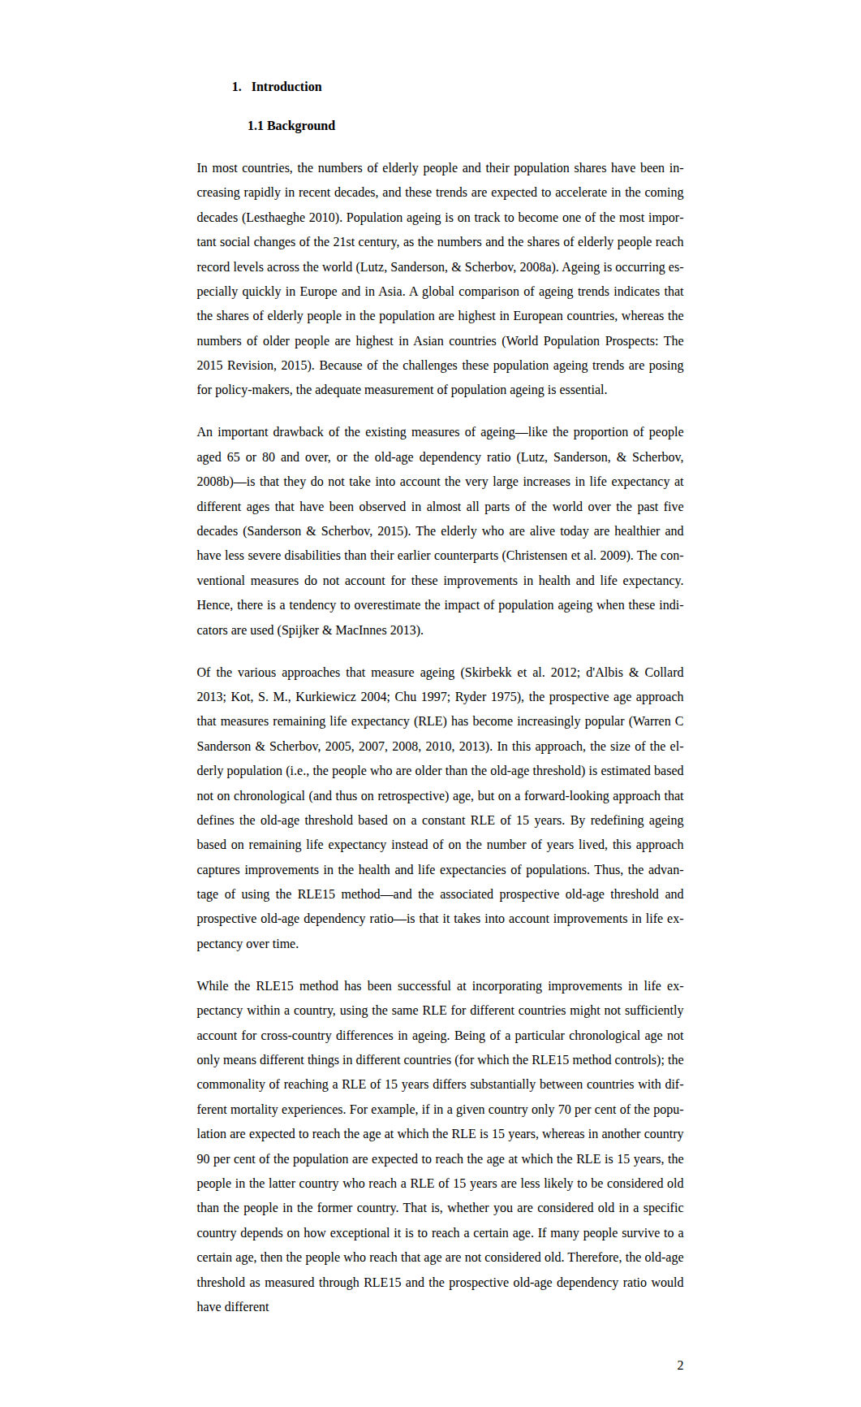1. Introduction
1.1 Background
In most countries, the numbers of elderly people and their population shares have been increasing rapidly in recent decades, and these trends are expected to accelerate in the coming decades (Lesthaeghe 2010). Population ageing is on track to become one of the most important social changes of the 21st century, as the numbers and the shares of elderly people reach record levels across the world (Lutz, Sanderson, & Scherbov, 2008a). Ageing is occurring especially quickly in Europe and in Asia. A global comparison of ageing trends indicates that the shares of elderly people in the population are highest in European countries, whereas the numbers of older people are highest in Asian countries (World Population Prospects: The 2015 Revision, 2015). Because of the challenges these population ageing trends are posing for policy-makers, the adequate measurement of population ageing is essential.
An important drawback of the existing measures of ageing—like the proportion of people aged 65 or 80 and over, or the old-age dependency ratio (Lutz, Sanderson, & Scherbov, 2008b)—is that they do not take into account the very large increases in life expectancy at different ages that have been observed in almost all parts of the world over the past five decades (Sanderson & Scherbov, 2015). The elderly who are alive today are healthier and have less severe disabilities than their earlier counterparts (Christensen et al. 2009). The conventional measures do not account for these improvements in health and life expectancy. Hence, there is a tendency to overestimate the impact of population ageing when these indicators are used (Spijker & MacInnes 2013).
Of the various approaches that measure ageing (Skirbekk et al. 2012; d'Albis & Collard 2013; Kot, S. M., Kurkiewicz 2004; Chu 1997; Ryder 1975), the prospective age approach that measures remaining life expectancy (RLE) has become increasingly popular (Warren C Sanderson & Scherbov, 2005, 2007, 2008, 2010, 2013). In this approach, the size of the elderly population (i.e., the people who are older than the old-age threshold) is estimated based not on chronological (and thus on retrospective) age, but on a forward-looking approach that defines the old-age threshold based on a constant RLE of 15 years. By redefining ageing based on remaining life expectancy instead of on the number of years lived, this approach captures improvements in the health and life expectancies of populations. Thus, the advantage of using the RLE15 method—and the associated prospective old-age threshold and prospective old-age dependency ratio—is that it takes into account improvements in life expectancy over time.
While the RLE15 method has been successful at incorporating improvements in life expectancy within a country, using the same RLE for different countries might not sufficiently account for cross-country differences in ageing. Being of a particular chronological age not only means different things in different countries (for which the RLE15 method controls); the commonality of reaching a RLE of 15 years differs substantially between countries with different mortality experiences. For example, if in a given country only 70 per cent of the population are expected to reach the age at which the RLE is 15 years, whereas in another country 90 per cent of the population are expected to reach the age at which the RLE is 15 years, the people in the latter country who reach a RLE of 15 years are less likely to be considered old than the people in the former country. That is, whether you are considered old in a specific country depends on how exceptional it is to reach a certain age. If many people survive to a certain age, then the people who reach that age are not considered old. Therefore, the old-age threshold as measured through RLE15 and the prospective old-age dependency ratio would have different
2